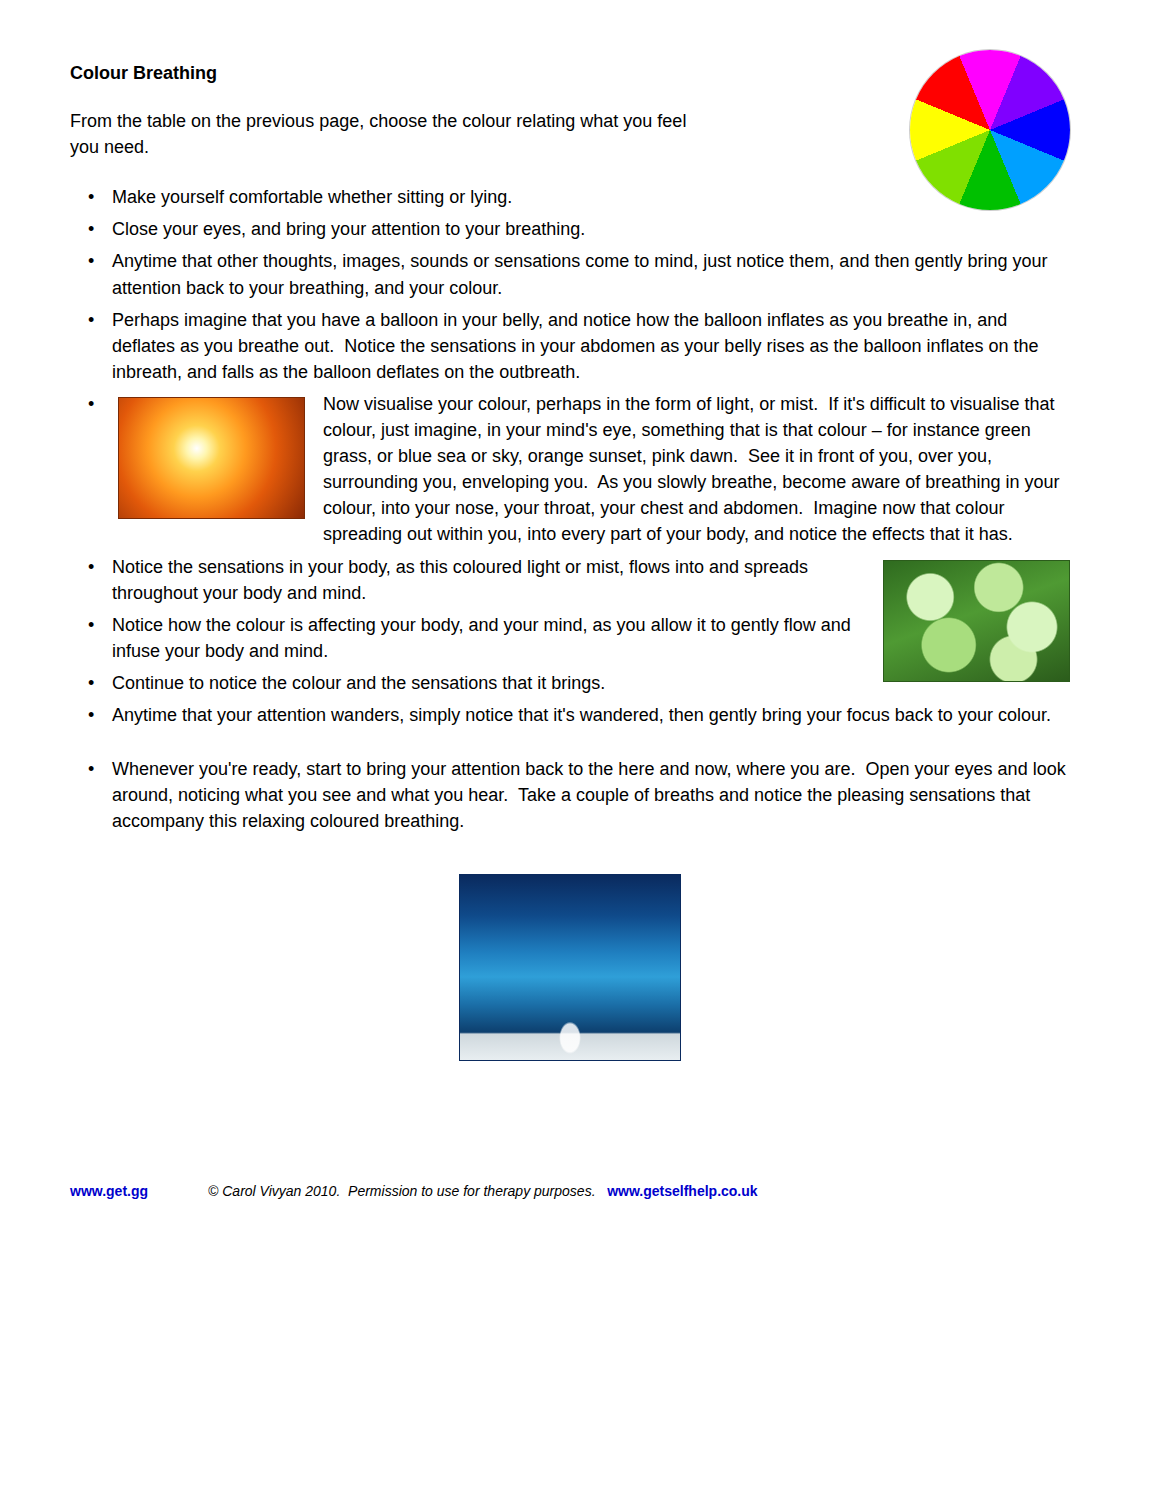Colour Breathing
From the table on the previous page, choose the colour relating what you feel you need.
Make yourself comfortable whether sitting or lying.
Close your eyes, and bring your attention to your breathing.
Anytime that other thoughts, images, sounds or sensations come to mind, just notice them, and then gently bring your attention back to your breathing, and your colour.
Perhaps imagine that you have a balloon in your belly, and notice how the balloon inflates as you breathe in, and deflates as you breathe out. Notice the sensations in your abdomen as your belly rises as the balloon inflates on the inbreath, and falls as the balloon deflates on the outbreath.
Now visualise your colour, perhaps in the form of light, or mist. If it's difficult to visualise that colour, just imagine, in your mind's eye, something that is that colour – for instance green grass, or blue sea or sky, orange sunset, pink dawn. See it in front of you, over you, surrounding you, enveloping you. As you slowly breathe, become aware of breathing in your colour, into your nose, your throat, your chest and abdomen. Imagine now that colour spreading out within you, into every part of your body, and notice the effects that it has.
Notice the sensations in your body, as this coloured light or mist, flows into and spreads throughout your body and mind.
Notice how the colour is affecting your body, and your mind, as you allow it to gently flow and infuse your body and mind.
Continue to notice the colour and the sensations that it brings.
Anytime that your attention wanders, simply notice that it's wandered, then gently bring your focus back to your colour.
Whenever you're ready, start to bring your attention back to the here and now, where you are. Open your eyes and look around, noticing what you see and what you hear. Take a couple of breaths and notice the pleasing sensations that accompany this relaxing coloured breathing.
www.get.gg © Carol Vivyan 2010. Permission to use for therapy purposes. www.getselfhelp.co.uk